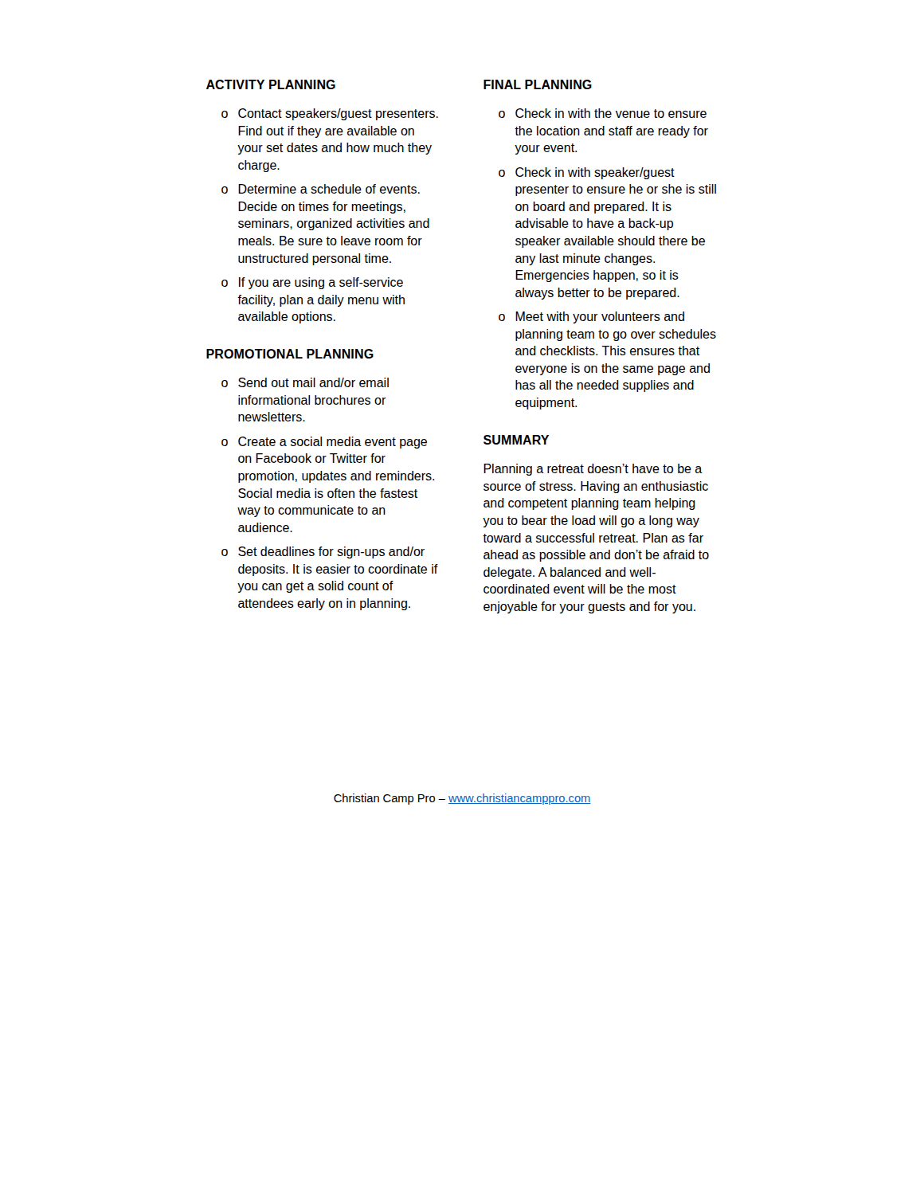ACTIVITY PLANNING
Contact speakers/guest presenters. Find out if they are available on your set dates and how much they charge.
Determine a schedule of events. Decide on times for meetings, seminars, organized activities and meals. Be sure to leave room for unstructured personal time.
If you are using a self-service facility, plan a daily menu with available options.
PROMOTIONAL PLANNING
Send out mail and/or email informational brochures or newsletters.
Create a social media event page on Facebook or Twitter for promotion, updates and reminders. Social media is often the fastest way to communicate to an audience.
Set deadlines for sign-ups and/or deposits. It is easier to coordinate if you can get a solid count of attendees early on in planning.
FINAL PLANNING
Check in with the venue to ensure the location and staff are ready for your event.
Check in with speaker/guest presenter to ensure he or she is still on board and prepared. It is advisable to have a back-up speaker available should there be any last minute changes. Emergencies happen, so it is always better to be prepared.
Meet with your volunteers and planning team to go over schedules and checklists. This ensures that everyone is on the same page and has all the needed supplies and equipment.
SUMMARY
Planning a retreat doesn’t have to be a source of stress. Having an enthusiastic and competent planning team helping you to bear the load will go a long way toward a successful retreat. Plan as far ahead as possible and don’t be afraid to delegate. A balanced and well-coordinated event will be the most enjoyable for your guests and for you.
Christian Camp Pro – www.christiancamppro.com